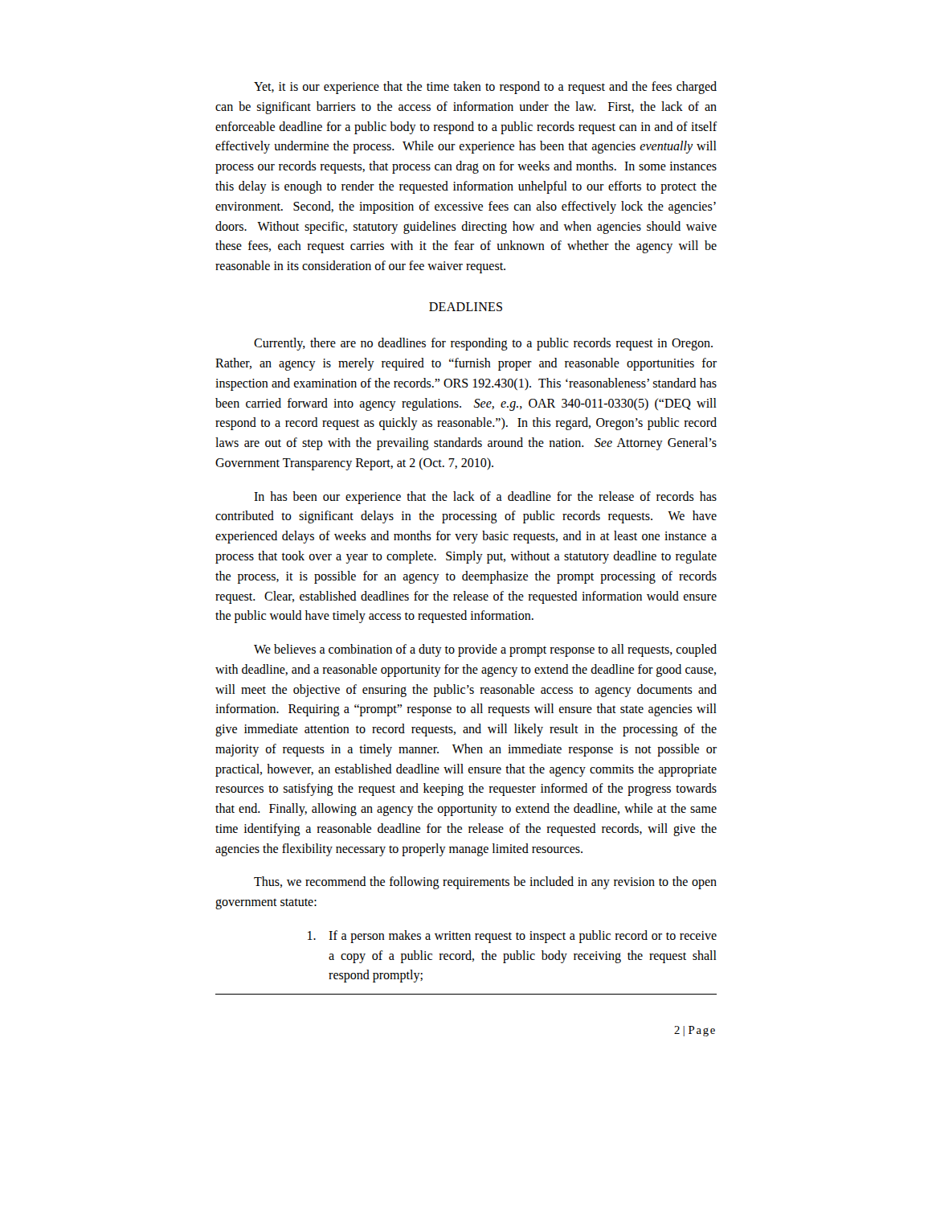Yet, it is our experience that the time taken to respond to a request and the fees charged can be significant barriers to the access of information under the law. First, the lack of an enforceable deadline for a public body to respond to a public records request can in and of itself effectively undermine the process. While our experience has been that agencies eventually will process our records requests, that process can drag on for weeks and months. In some instances this delay is enough to render the requested information unhelpful to our efforts to protect the environment. Second, the imposition of excessive fees can also effectively lock the agencies’ doors. Without specific, statutory guidelines directing how and when agencies should waive these fees, each request carries with it the fear of unknown of whether the agency will be reasonable in its consideration of our fee waiver request.
Deadlines
Currently, there are no deadlines for responding to a public records request in Oregon. Rather, an agency is merely required to “furnish proper and reasonable opportunities for inspection and examination of the records.” ORS 192.430(1). This ‘reasonableness’ standard has been carried forward into agency regulations. See, e.g., OAR 340-011-0330(5) (“DEQ will respond to a record request as quickly as reasonable.”). In this regard, Oregon’s public record laws are out of step with the prevailing standards around the nation. See Attorney General’s Government Transparency Report, at 2 (Oct. 7, 2010).
In has been our experience that the lack of a deadline for the release of records has contributed to significant delays in the processing of public records requests. We have experienced delays of weeks and months for very basic requests, and in at least one instance a process that took over a year to complete. Simply put, without a statutory deadline to regulate the process, it is possible for an agency to deemphasize the prompt processing of records request. Clear, established deadlines for the release of the requested information would ensure the public would have timely access to requested information.
We believes a combination of a duty to provide a prompt response to all requests, coupled with deadline, and a reasonable opportunity for the agency to extend the deadline for good cause, will meet the objective of ensuring the public’s reasonable access to agency documents and information. Requiring a “prompt” response to all requests will ensure that state agencies will give immediate attention to record requests, and will likely result in the processing of the majority of requests in a timely manner. When an immediate response is not possible or practical, however, an established deadline will ensure that the agency commits the appropriate resources to satisfying the request and keeping the requester informed of the progress towards that end. Finally, allowing an agency the opportunity to extend the deadline, while at the same time identifying a reasonable deadline for the release of the requested records, will give the agencies the flexibility necessary to properly manage limited resources.
Thus, we recommend the following requirements be included in any revision to the open government statute:
If a person makes a written request to inspect a public record or to receive a copy of a public record, the public body receiving the request shall respond promptly;
2 | Page